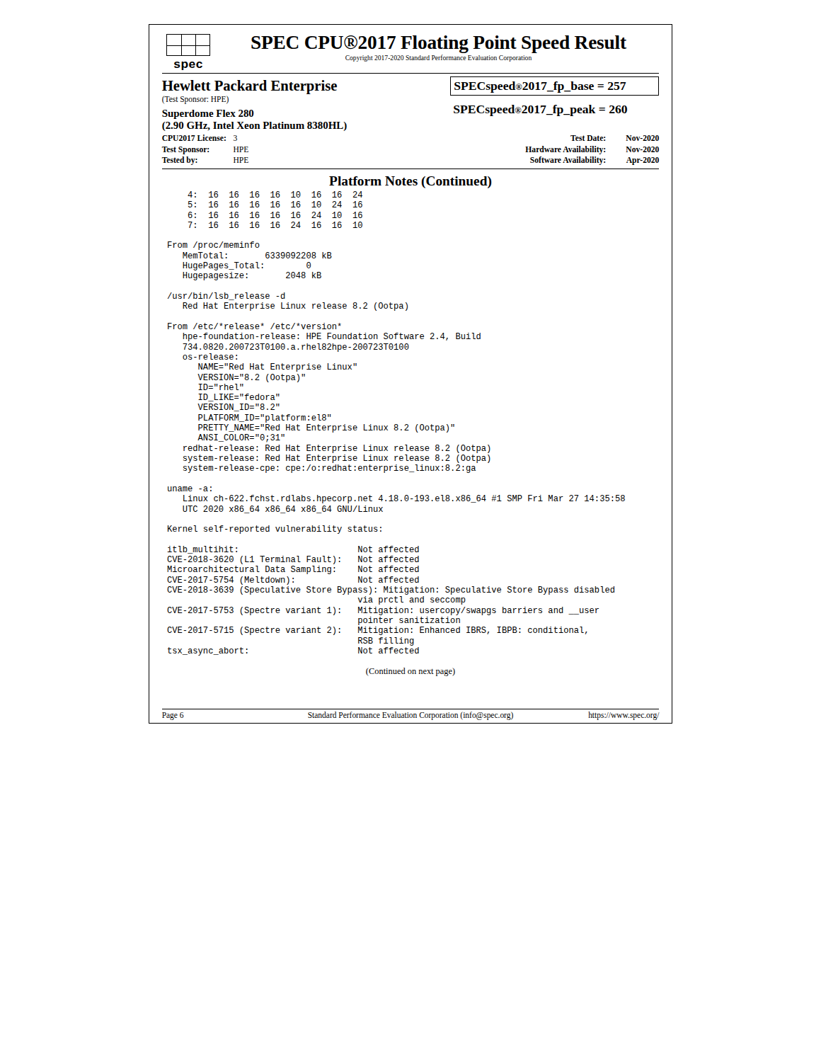spec
SPEC CPU®2017 Floating Point Speed Result
Copyright 2017-2020 Standard Performance Evaluation Corporation
Hewlett Packard Enterprise
(Test Sponsor: HPE)
Superdome Flex 280
(2.90 GHz, Intel Xeon Platinum 8380HL)
SPECspeed®2017_fp_base = 257
SPECspeed®2017_fp_peak = 260
CPU2017 License: 3
Test Sponsor: HPE
Tested by: HPE
Test Date: Nov-2020
Hardware Availability: Nov-2020
Software Availability: Apr-2020
Platform Notes (Continued)
     4:  16  16  16  16  10  16  16  24
     5:  16  16  16  16  16  10  24  16
     6:  16  16  16  16  16  24  10  16
     7:  16  16  16  16  24  16  16  10

 From /proc/meminfo
    MemTotal:       6339092208 kB
    HugePages_Total:        0
    Hugepagesize:       2048 kB

 /usr/bin/lsb_release -d
    Red Hat Enterprise Linux release 8.2 (Ootpa)

 From /etc/*release* /etc/*version*
    hpe-foundation-release: HPE Foundation Software 2.4, Build
    734.0820.200723T0100.a.rhel82hpe-200723T0100
    os-release:
       NAME="Red Hat Enterprise Linux"
       VERSION="8.2 (Ootpa)"
       ID="rhel"
       ID_LIKE="fedora"
       VERSION_ID="8.2"
       PLATFORM_ID="platform:el8"
       PRETTY_NAME="Red Hat Enterprise Linux 8.2 (Ootpa)"
       ANSI_COLOR="0;31"
    redhat-release: Red Hat Enterprise Linux release 8.2 (Ootpa)
    system-release: Red Hat Enterprise Linux release 8.2 (Ootpa)
    system-release-cpe: cpe:/o:redhat:enterprise_linux:8.2:ga

 uname -a:
    Linux ch-622.fchst.rdlabs.hpecorp.net 4.18.0-193.el8.x86_64 #1 SMP Fri Mar 27 14:35:58
    UTC 2020 x86_64 x86_64 x86_64 GNU/Linux

 Kernel self-reported vulnerability status:

 itlb_multihit:                       Not affected
 CVE-2018-3620 (L1 Terminal Fault):   Not affected
 Microarchitectural Data Sampling:    Not affected
 CVE-2017-5754 (Meltdown):            Not affected
 CVE-2018-3639 (Speculative Store Bypass): Mitigation: Speculative Store Bypass disabled
                                      via prctl and seccomp
 CVE-2017-5753 (Spectre variant 1):   Mitigation: usercopy/swapgs barriers and __user
                                      pointer sanitization
 CVE-2017-5715 (Spectre variant 2):   Mitigation: Enhanced IBRS, IBPB: conditional,
                                      RSB filling
 tsx_async_abort:                     Not affected
(Continued on next page)
Page 6
Standard Performance Evaluation Corporation (info@spec.org)
https://www.spec.org/